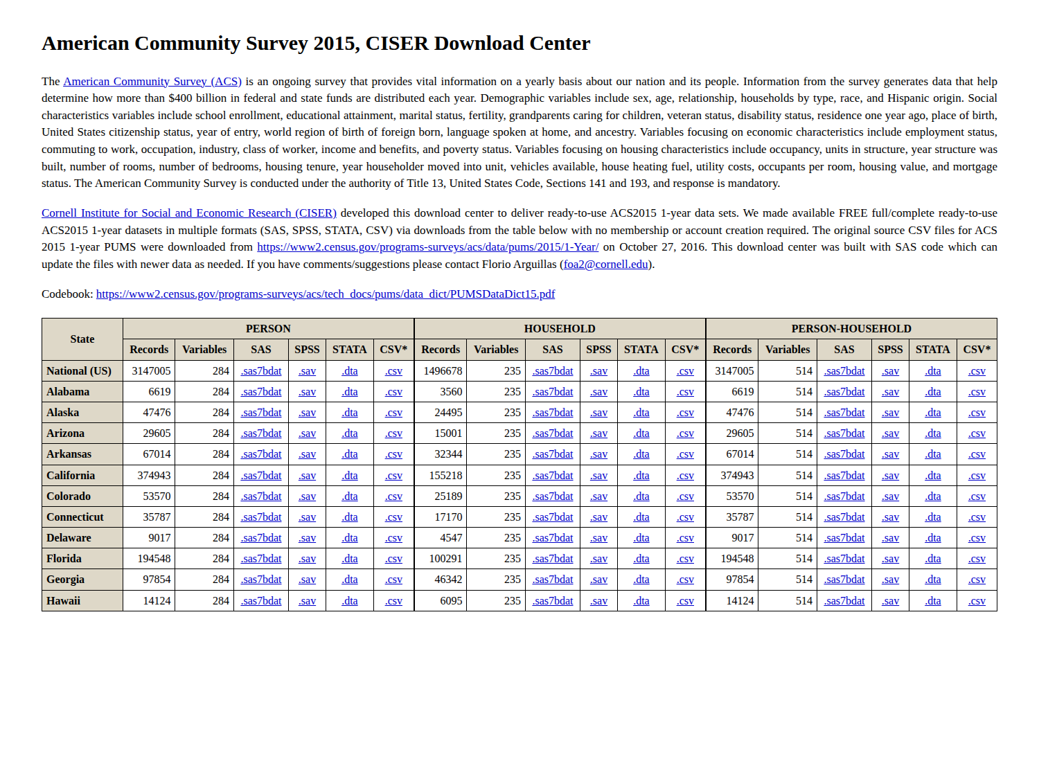American Community Survey 2015, CISER Download Center
The American Community Survey (ACS) is an ongoing survey that provides vital information on a yearly basis about our nation and its people. Information from the survey generates data that help determine how more than $400 billion in federal and state funds are distributed each year. Demographic variables include sex, age, relationship, households by type, race, and Hispanic origin. Social characteristics variables include school enrollment, educational attainment, marital status, fertility, grandparents caring for children, veteran status, disability status, residence one year ago, place of birth, United States citizenship status, year of entry, world region of birth of foreign born, language spoken at home, and ancestry. Variables focusing on economic characteristics include employment status, commuting to work, occupation, industry, class of worker, income and benefits, and poverty status. Variables focusing on housing characteristics include occupancy, units in structure, year structure was built, number of rooms, number of bedrooms, housing tenure, year householder moved into unit, vehicles available, house heating fuel, utility costs, occupants per room, housing value, and mortgage status. The American Community Survey is conducted under the authority of Title 13, United States Code, Sections 141 and 193, and response is mandatory.
Cornell Institute for Social and Economic Research (CISER) developed this download center to deliver ready-to-use ACS2015 1-year data sets. We made available FREE full/complete ready-to-use ACS2015 1-year datasets in multiple formats (SAS, SPSS, STATA, CSV) via downloads from the table below with no membership or account creation required. The original source CSV files for ACS 2015 1-year PUMS were downloaded from https://www2.census.gov/programs-surveys/acs/data/pums/2015/1-Year/ on October 27, 2016. This download center was built with SAS code which can update the files with newer data as needed. If you have comments/suggestions please contact Florio Arguillas (foa2@cornell.edu).
Codebook: https://www2.census.gov/programs-surveys/acs/tech_docs/pums/data_dict/PUMSDataDict15.pdf
| State | PERSON | HOUSEHOLD | PERSON-HOUSEHOLD |
| --- | --- | --- | --- |
| Records | Variables | SAS | SPSS | STATA | CSV* | Records | Variables | SAS | SPSS | STATA | CSV* | Records | Variables | SAS | SPSS | STATA | CSV* |
| National (US) | 3147005 | 284 | .sas7bdat | .sav | .dta | .csv | 1496678 | 235 | .sas7bdat | .sav | .dta | .csv | 3147005 | 514 | .sas7bdat | .sav | .dta | .csv |
| Alabama | 6619 | 284 | .sas7bdat | .sav | .dta | .csv | 3560 | 235 | .sas7bdat | .sav | .dta | .csv | 6619 | 514 | .sas7bdat | .sav | .dta | .csv |
| Alaska | 47476 | 284 | .sas7bdat | .sav | .dta | .csv | 24495 | 235 | .sas7bdat | .sav | .dta | .csv | 47476 | 514 | .sas7bdat | .sav | .dta | .csv |
| Arizona | 29605 | 284 | .sas7bdat | .sav | .dta | .csv | 15001 | 235 | .sas7bdat | .sav | .dta | .csv | 29605 | 514 | .sas7bdat | .sav | .dta | .csv |
| Arkansas | 67014 | 284 | .sas7bdat | .sav | .dta | .csv | 32344 | 235 | .sas7bdat | .sav | .dta | .csv | 67014 | 514 | .sas7bdat | .sav | .dta | .csv |
| California | 374943 | 284 | .sas7bdat | .sav | .dta | .csv | 155218 | 235 | .sas7bdat | .sav | .dta | .csv | 374943 | 514 | .sas7bdat | .sav | .dta | .csv |
| Colorado | 53570 | 284 | .sas7bdat | .sav | .dta | .csv | 25189 | 235 | .sas7bdat | .sav | .dta | .csv | 53570 | 514 | .sas7bdat | .sav | .dta | .csv |
| Connecticut | 35787 | 284 | .sas7bdat | .sav | .dta | .csv | 17170 | 235 | .sas7bdat | .sav | .dta | .csv | 35787 | 514 | .sas7bdat | .sav | .dta | .csv |
| Delaware | 9017 | 284 | .sas7bdat | .sav | .dta | .csv | 4547 | 235 | .sas7bdat | .sav | .dta | .csv | 9017 | 514 | .sas7bdat | .sav | .dta | .csv |
| Florida | 194548 | 284 | .sas7bdat | .sav | .dta | .csv | 100291 | 235 | .sas7bdat | .sav | .dta | .csv | 194548 | 514 | .sas7bdat | .sav | .dta | .csv |
| Georgia | 97854 | 284 | .sas7bdat | .sav | .dta | .csv | 46342 | 235 | .sas7bdat | .sav | .dta | .csv | 97854 | 514 | .sas7bdat | .sav | .dta | .csv |
| Hawaii | 14124 | 284 | .sas7bdat | .sav | .dta | .csv | 6095 | 235 | .sas7bdat | .sav | .dta | .csv | 14124 | 514 | .sas7bdat | .sav | .dta | .csv |